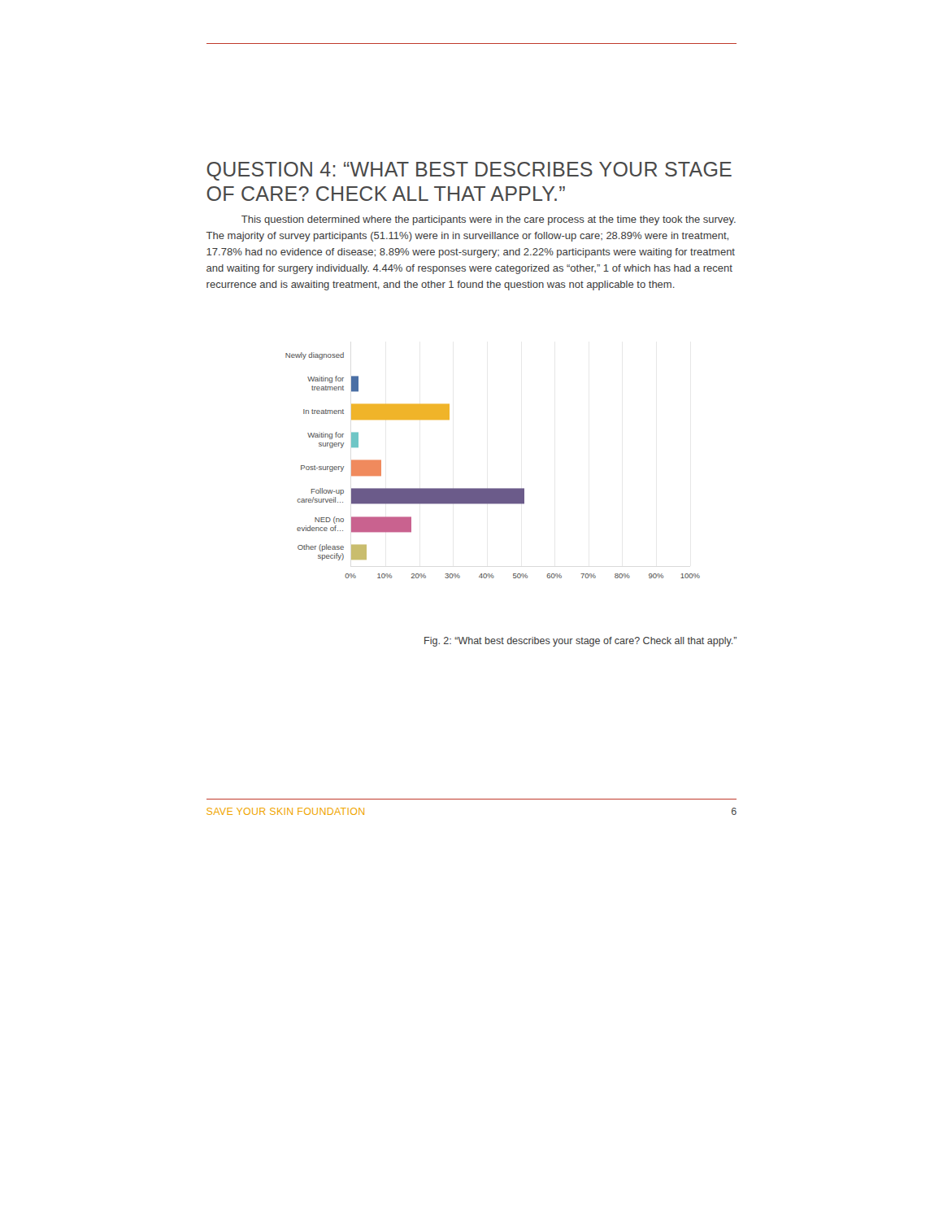Question 4: “What best describes your stage of care? Check all that apply.”
This question determined where the participants were in the care process at the time they took the survey. The majority of survey participants (51.11%) were in in surveillance or follow-up care; 28.89% were in treatment, 17.78% had no evidence of disease; 8.89% were post-surgery; and 2.22% participants were waiting for treatment and waiting for surgery individually. 4.44% of responses were categorized as “other,” 1 of which has had a recent recurrence and is awaiting treatment, and the other 1 found the question was not applicable to them.
Newly diagnosed
Waiting for
treatment
In treatment
Waiting for
surgery
Post-surgery
Follow-up
care/surveil…
NED (no
evidence of…
Other (please
specify)
0% 10% 20% 30% 40% 50% 60% 70% 80% 90% 100%
Fig. 2: “What best describes your stage of care? Check all that apply.”
Save Your Skin Foundation
6